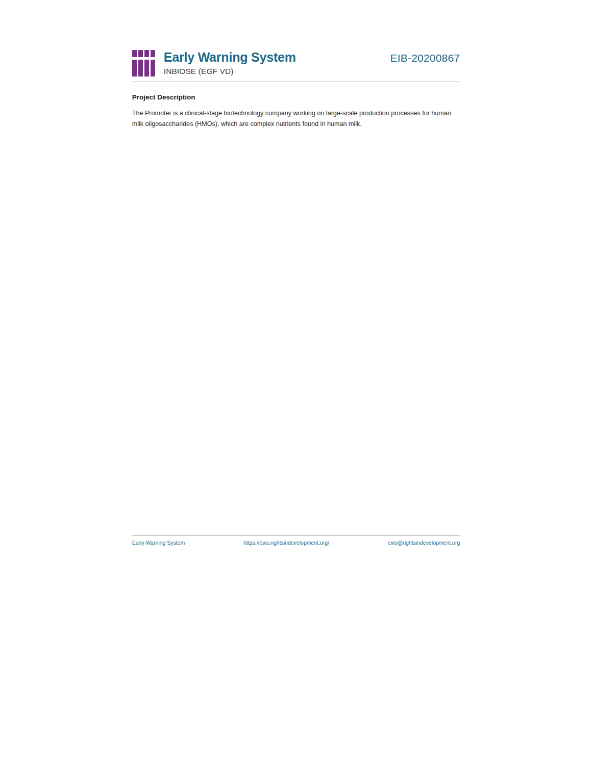Early Warning System
INBIOSE (EGF VD)
EIB-20200867
Project Description
The Promoter is a clinical-stage biotechnology company working on large-scale production processes for human milk oligosaccharides (HMOs), which are complex nutrients found in human milk.
Early Warning System
https://ews.rightsindevelopment.org/
ews@rightsindevelopment.org